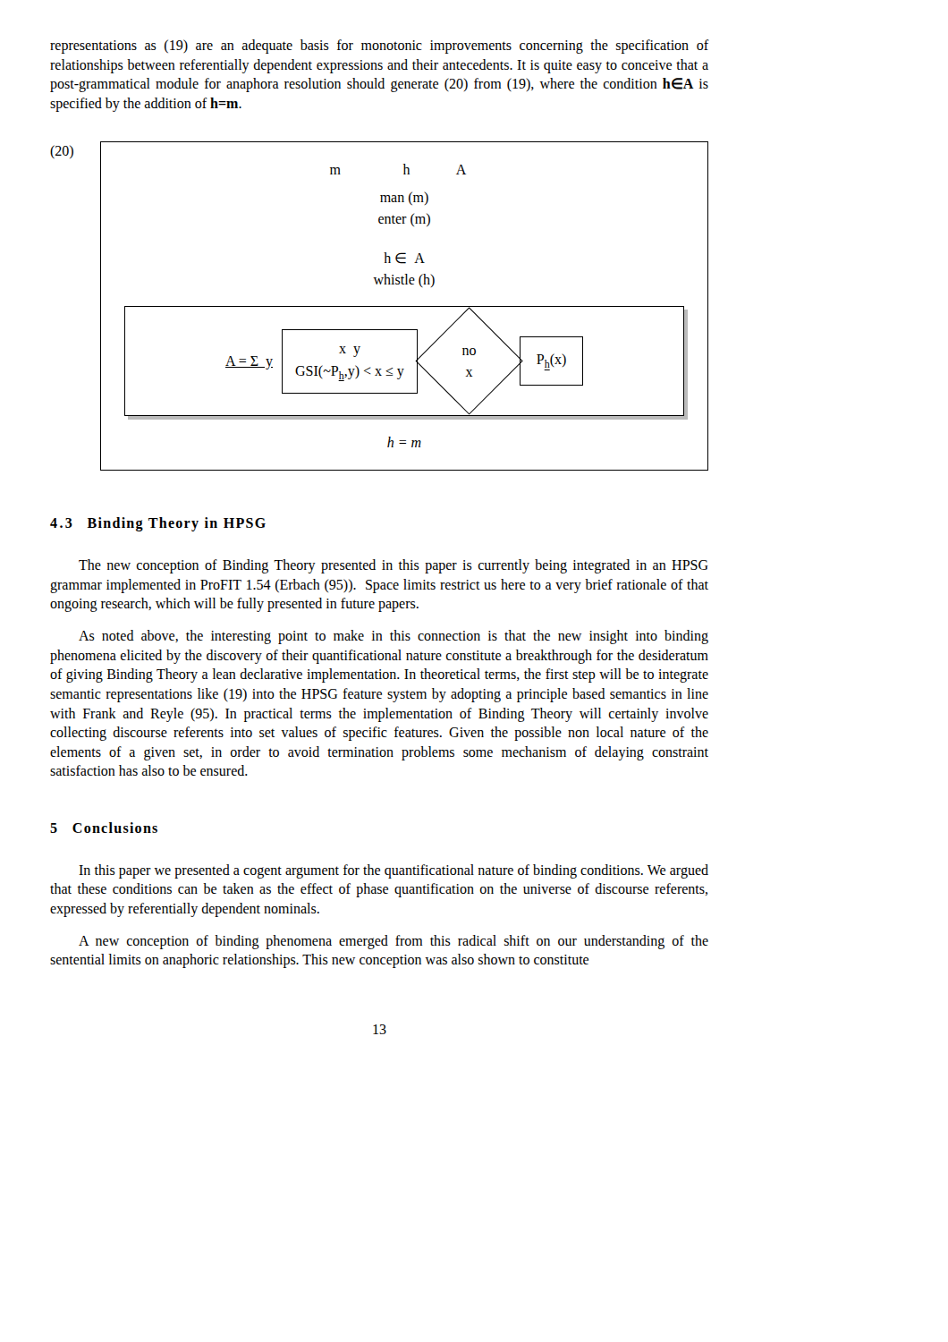representations as (19) are an adequate basis for monotonic improvements concerning the specification of relationships between referentially dependent expressions and their antecedents. It is quite easy to conceive that a post-grammatical module for anaphora resolution should generate (20) from (19), where the condition h∈A is specified by the addition of h=m.
(20)
m h A
man (m)
enter (m)
h ∈ A
whistle (h)
A = Σ y x y
GSI(~Ph,y) < x ≤ y no
x Ph(x)
h = m
4.3 Binding Theory in HPSG
The new conception of Binding Theory presented in this paper is currently being integrated in an HPSG grammar implemented in ProFIT 1.54 (Erbach (95)). Space limits restrict us here to a very brief rationale of that ongoing research, which will be fully presented in future papers.
As noted above, the interesting point to make in this connection is that the new insight into binding phenomena elicited by the discovery of their quantificational nature constitute a breakthrough for the desideratum of giving Binding Theory a lean declarative implementation. In theoretical terms, the first step will be to integrate semantic representations like (19) into the HPSG feature system by adopting a principle based semantics in line with Frank and Reyle (95). In practical terms the implementation of Binding Theory will certainly involve collecting discourse referents into set values of specific features. Given the possible non local nature of the elements of a given set, in order to avoid termination problems some mechanism of delaying constraint satisfaction has also to be ensured.
5 Conclusions
In this paper we presented a cogent argument for the quantificational nature of binding conditions. We argued that these conditions can be taken as the effect of phase quantification on the universe of discourse referents, expressed by referentially dependent nominals.
A new conception of binding phenomena emerged from this radical shift on our understanding of the sentential limits on anaphoric relationships. This new conception was also shown to constitute
13